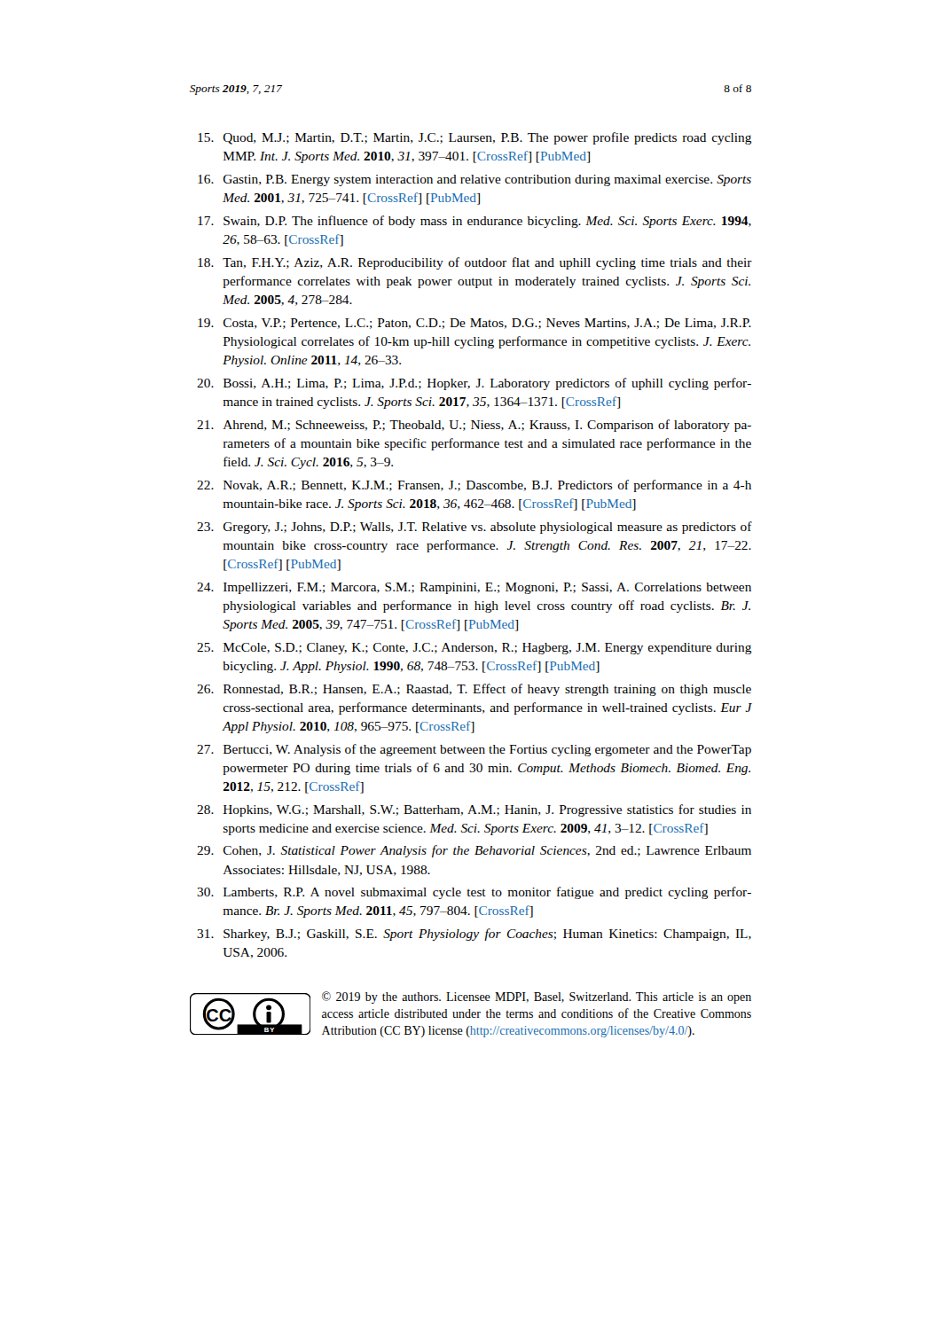Sports 2019, 7, 217
8 of 8
Quod, M.J.; Martin, D.T.; Martin, J.C.; Laursen, P.B. The power profile predicts road cycling MMP. Int. J. Sports Med. 2010, 31, 397–401. [CrossRef] [PubMed]
Gastin, P.B. Energy system interaction and relative contribution during maximal exercise. Sports Med. 2001, 31, 725–741. [CrossRef] [PubMed]
Swain, D.P. The influence of body mass in endurance bicycling. Med. Sci. Sports Exerc. 1994, 26, 58–63. [CrossRef]
Tan, F.H.Y.; Aziz, A.R. Reproducibility of outdoor flat and uphill cycling time trials and their performance correlates with peak power output in moderately trained cyclists. J. Sports Sci. Med. 2005, 4, 278–284.
Costa, V.P.; Pertence, L.C.; Paton, C.D.; De Matos, D.G.; Neves Martins, J.A.; De Lima, J.R.P. Physiological correlates of 10-km up-hill cycling performance in competitive cyclists. J. Exerc. Physiol. Online 2011, 14, 26–33.
Bossi, A.H.; Lima, P.; Lima, J.P.d.; Hopker, J. Laboratory predictors of uphill cycling performance in trained cyclists. J. Sports Sci. 2017, 35, 1364–1371. [CrossRef]
Ahrend, M.; Schneeweiss, P.; Theobald, U.; Niess, A.; Krauss, I. Comparison of laboratory parameters of a mountain bike specific performance test and a simulated race performance in the field. J. Sci. Cycl. 2016, 5, 3–9.
Novak, A.R.; Bennett, K.J.M.; Fransen, J.; Dascombe, B.J. Predictors of performance in a 4-h mountain-bike race. J. Sports Sci. 2018, 36, 462–468. [CrossRef] [PubMed]
Gregory, J.; Johns, D.P.; Walls, J.T. Relative vs. absolute physiological measure as predictors of mountain bike cross-country race performance. J. Strength Cond. Res. 2007, 21, 17–22. [CrossRef] [PubMed]
Impellizzeri, F.M.; Marcora, S.M.; Rampinini, E.; Mognoni, P.; Sassi, A. Correlations between physiological variables and performance in high level cross country off road cyclists. Br. J. Sports Med. 2005, 39, 747–751. [CrossRef] [PubMed]
McCole, S.D.; Claney, K.; Conte, J.C.; Anderson, R.; Hagberg, J.M. Energy expenditure during bicycling. J. Appl. Physiol. 1990, 68, 748–753. [CrossRef] [PubMed]
Ronnestad, B.R.; Hansen, E.A.; Raastad, T. Effect of heavy strength training on thigh muscle cross-sectional area, performance determinants, and performance in well-trained cyclists. Eur J Appl Physiol. 2010, 108, 965–975. [CrossRef]
Bertucci, W. Analysis of the agreement between the Fortius cycling ergometer and the PowerTap powermeter PO during time trials of 6 and 30 min. Comput. Methods Biomech. Biomed. Eng. 2012, 15, 212. [CrossRef]
Hopkins, W.G.; Marshall, S.W.; Batterham, A.M.; Hanin, J. Progressive statistics for studies in sports medicine and exercise science. Med. Sci. Sports Exerc. 2009, 41, 3–12. [CrossRef]
Cohen, J. Statistical Power Analysis for the Behavorial Sciences, 2nd ed.; Lawrence Erlbaum Associates: Hillsdale, NJ, USA, 1988.
Lamberts, R.P. A novel submaximal cycle test to monitor fatigue and predict cycling performance. Br. J. Sports Med. 2011, 45, 797–804. [CrossRef]
Sharkey, B.J.; Gaskill, S.E. Sport Physiology for Coaches; Human Kinetics: Champaign, IL, USA, 2006.
CC BY
© 2019 by the authors. Licensee MDPI, Basel, Switzerland. This article is an open access article distributed under the terms and conditions of the Creative Commons Attribution (CC BY) license (http://creativecommons.org/licenses/by/4.0/).